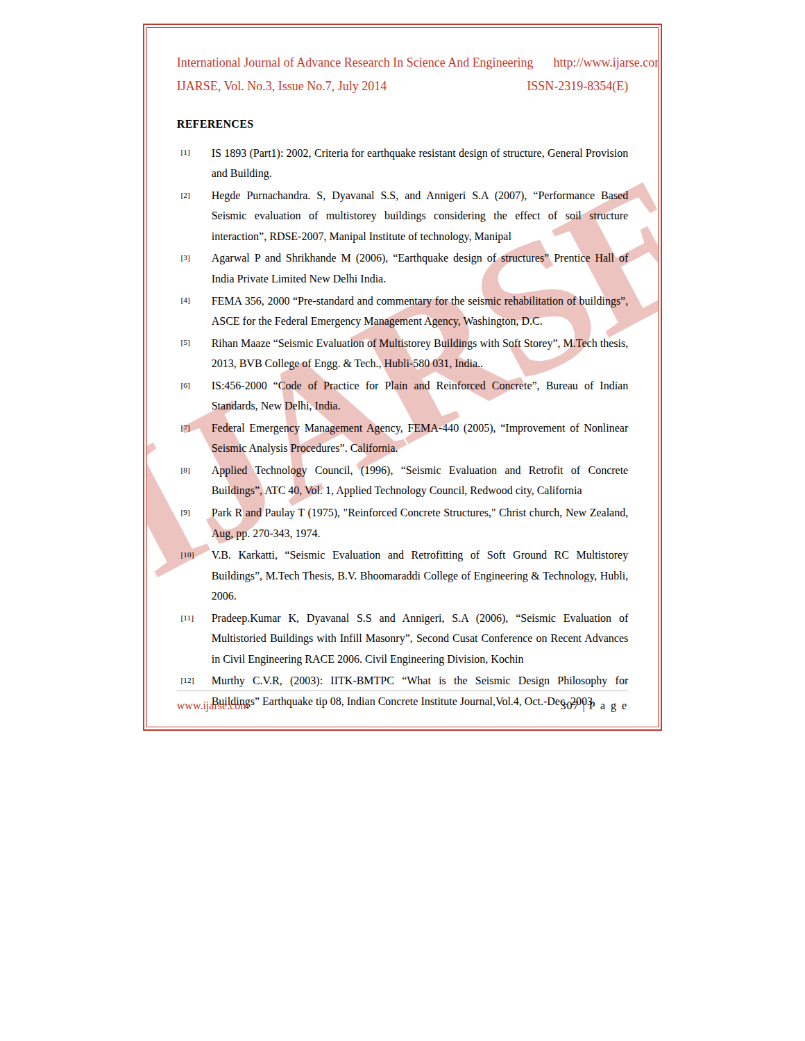IJARSE
International Journal of Advance Research In Science And Engineering http://www.ijarse.com
IJARSE, Vol. No.3, Issue No.7, July 2014 ISSN-2319-8354(E)
REFERENCES
[1] IS 1893 (Part1): 2002, Criteria for earthquake resistant design of structure, General Provision and Building.
[2] Hegde Purnachandra. S, Dyavanal S.S, and Annigeri S.A (2007), “Performance Based Seismic evaluation of multistorey buildings considering the effect of soil structure interaction”, RDSE-2007, Manipal Institute of technology, Manipal
[3] Agarwal P and Shrikhande M (2006), “Earthquake design of structures” Prentice Hall of India Private Limited New Delhi India.
[4] FEMA 356, 2000 “Pre-standard and commentary for the seismic rehabilitation of buildings”, ASCE for the Federal Emergency Management Agency, Washington, D.C.
[5] Rihan Maaze “Seismic Evaluation of Multistorey Buildings with Soft Storey”, M.Tech thesis, 2013, BVB College of Engg. & Tech., Hubli-580 031, India..
[6] IS:456-2000 “Code of Practice for Plain and Reinforced Concrete”, Bureau of Indian Standards, New Delhi, India.
[7] Federal Emergency Management Agency, FEMA-440 (2005), “Improvement of Nonlinear Seismic Analysis Procedures”. California.
[8] Applied Technology Council, (1996), “Seismic Evaluation and Retrofit of Concrete Buildings”, ATC 40, Vol. 1, Applied Technology Council, Redwood city, California
[9] Park R and Paulay T (1975), "Reinforced Concrete Structures," Christ church, New Zealand, Aug, pp. 270-343, 1974.
[10] V.B. Karkatti, “Seismic Evaluation and Retrofitting of Soft Ground RC Multistorey Buildings”, M.Tech Thesis, B.V. Bhoomaraddi College of Engineering & Technology, Hubli, 2006.
[11] Pradeep.Kumar K, Dyavanal S.S and Annigeri, S.A (2006), “Seismic Evaluation of Multistoried Buildings with Infill Masonry”, Second Cusat Conference on Recent Advances in Civil Engineering RACE 2006. Civil Engineering Division, Kochin
[12] Murthy C.V.R, (2003): IITK-BMTPC “What is the Seismic Design Philosophy for Buildings” Earthquake tip 08, Indian Concrete Institute Journal,Vol.4, Oct.-Dec. 2003
www.ijarse.com 307 | P a g e